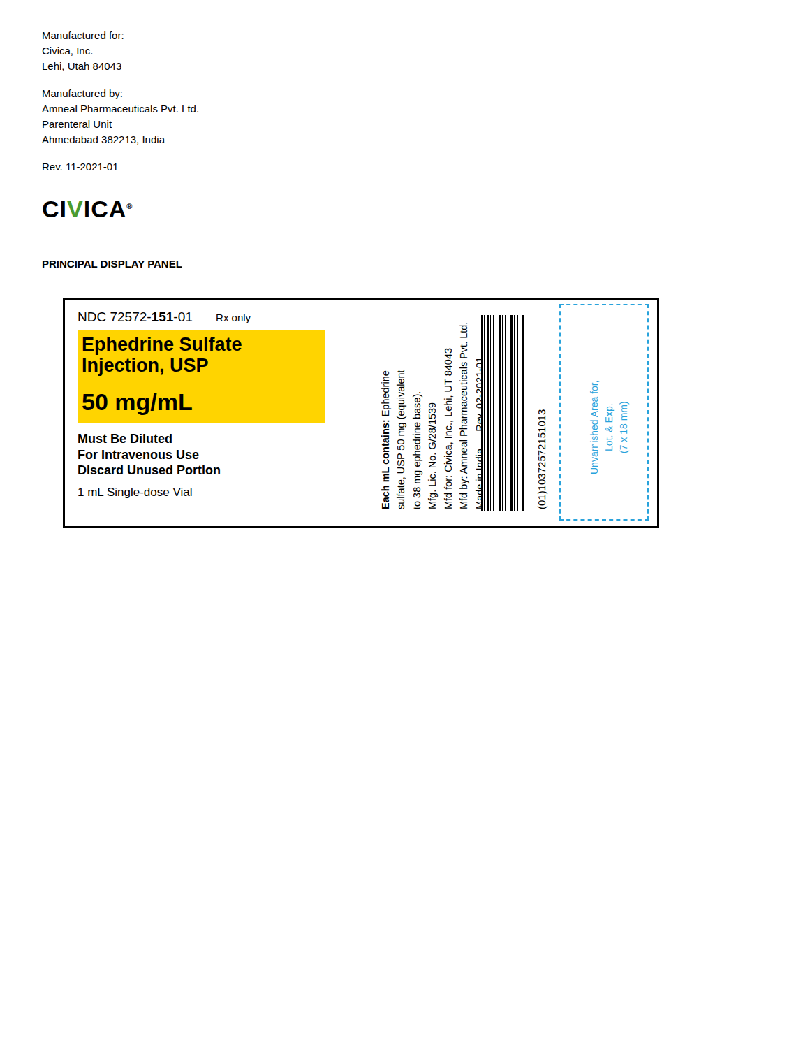Manufactured for:
Civica, Inc.
Lehi, Utah 84043
Manufactured by:
Amneal Pharmaceuticals Pvt. Ltd.
Parenteral Unit
Ahmedabad 382213, India
Rev. 11-2021-01
CIVICA®
PRINCIPAL DISPLAY PANEL
| NDC 72572- 151 -01 Rx only Ephedrine Sulfate Injection, USP 50 mg/mL Must Be Diluted For Intravenous Use Discard Unused Portion 1 mL Single-dose Vial | Each mL contains: Ephedrine sulfate, USP 50 mg (equivalent to 38 mg ephedrine base). Mfg. Lic. No. G/28/1539 Mfd for: Civica, Inc., Lehi, UT 84043 Mfd by: Amneal Pharmaceuticals Pvt. Ltd. Made in India. Rev. 02-2021-01 | (01)10372572151013 | Unvarnished Area for, Lot. & Exp. (7 x 18 mm) |